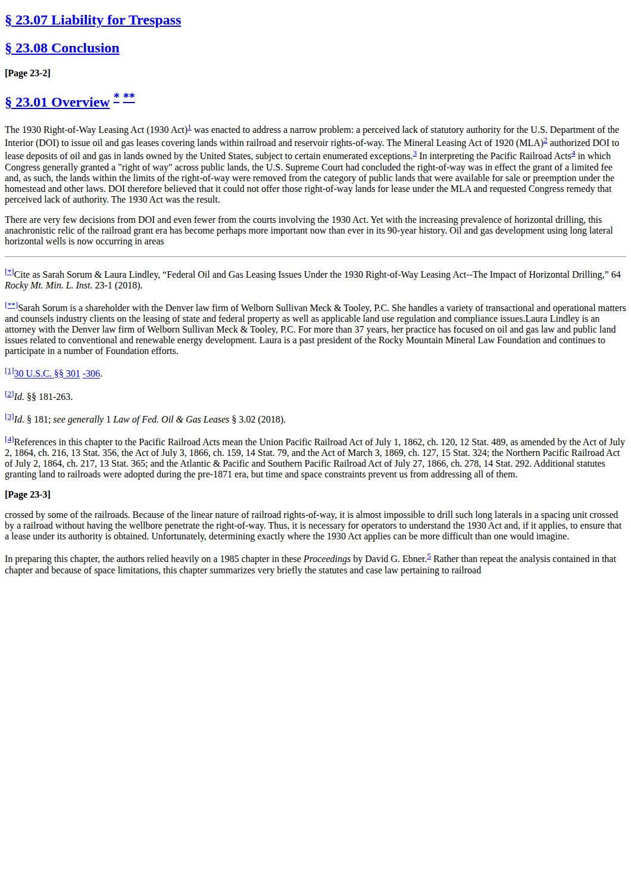§ 23.07 Liability for Trespass
§ 23.08 Conclusion
[Page 23-2]
§ 23.01 Overview * **
The 1930 Right-of-Way Leasing Act (1930 Act)1 was enacted to address a narrow problem: a perceived lack of statutory authority for the U.S. Department of the Interior (DOI) to issue oil and gas leases covering lands within railroad and reservoir rights-of-way. The Mineral Leasing Act of 1920 (MLA)2 authorized DOI to lease deposits of oil and gas in lands owned by the United States, subject to certain enumerated exceptions.3 In interpreting the Pacific Railroad Acts4 in which Congress generally granted a "right of way" across public lands, the U.S. Supreme Court had concluded the right-of-way was in effect the grant of a limited fee and, as such, the lands within the limits of the right-of-way were removed from the category of public lands that were available for sale or preemption under the homestead and other laws. DOI therefore believed that it could not offer those right-of-way lands for lease under the MLA and requested Congress remedy that perceived lack of authority. The 1930 Act was the result.
There are very few decisions from DOI and even fewer from the courts involving the 1930 Act. Yet with the increasing prevalence of horizontal drilling, this anachronistic relic of the railroad grant era has become perhaps more important now than ever in its 90-year history. Oil and gas development using long lateral horizontal wells is now occurring in areas
[*]Cite as Sarah Sorum & Laura Lindley, “Federal Oil and Gas Leasing Issues Under the 1930 Right-of-Way Leasing Act--The Impact of Horizontal Drilling,” 64 Rocky Mt. Min. L. Inst. 23-1 (2018).
[**]Sarah Sorum is a shareholder with the Denver law firm of Welborn Sullivan Meck & Tooley, P.C. She handles a variety of transactional and operational matters and counsels industry clients on the leasing of state and federal property as well as applicable land use regulation and compliance issues.Laura Lindley is an attorney with the Denver law firm of Welborn Sullivan Meck & Tooley, P.C. For more than 37 years, her practice has focused on oil and gas law and public land issues related to conventional and renewable energy development. Laura is a past president of the Rocky Mountain Mineral Law Foundation and continues to participate in a number of Foundation efforts.
[1]30 U.S.C. §§ 301 -306.
[2]Id. §§ 181-263.
[3]Id. § 181; see generally 1 Law of Fed. Oil & Gas Leases § 3.02 (2018).
[4]References in this chapter to the Pacific Railroad Acts mean the Union Pacific Railroad Act of July 1, 1862, ch. 120, 12 Stat. 489, as amended by the Act of July 2, 1864, ch. 216, 13 Stat. 356, the Act of July 3, 1866, ch. 159, 14 Stat. 79, and the Act of March 3, 1869, ch. 127, 15 Stat. 324; the Northern Pacific Railroad Act of July 2, 1864, ch. 217, 13 Stat. 365; and the Atlantic & Pacific and Southern Pacific Railroad Act of July 27, 1866, ch. 278, 14 Stat. 292. Additional statutes granting land to railroads were adopted during the pre-1871 era, but time and space constraints prevent us from addressing all of them.
[Page 23-3]
crossed by some of the railroads. Because of the linear nature of railroad rights-of-way, it is almost impossible to drill such long laterals in a spacing unit crossed by a railroad without having the wellbore penetrate the right-of-way. Thus, it is necessary for operators to understand the 1930 Act and, if it applies, to ensure that a lease under its authority is obtained. Unfortunately, determining exactly where the 1930 Act applies can be more difficult than one would imagine.
In preparing this chapter, the authors relied heavily on a 1985 chapter in these Proceedings by David G. Ebner.5 Rather than repeat the analysis contained in that chapter and because of space limitations, this chapter summarizes very briefly the statutes and case law pertaining to railroad